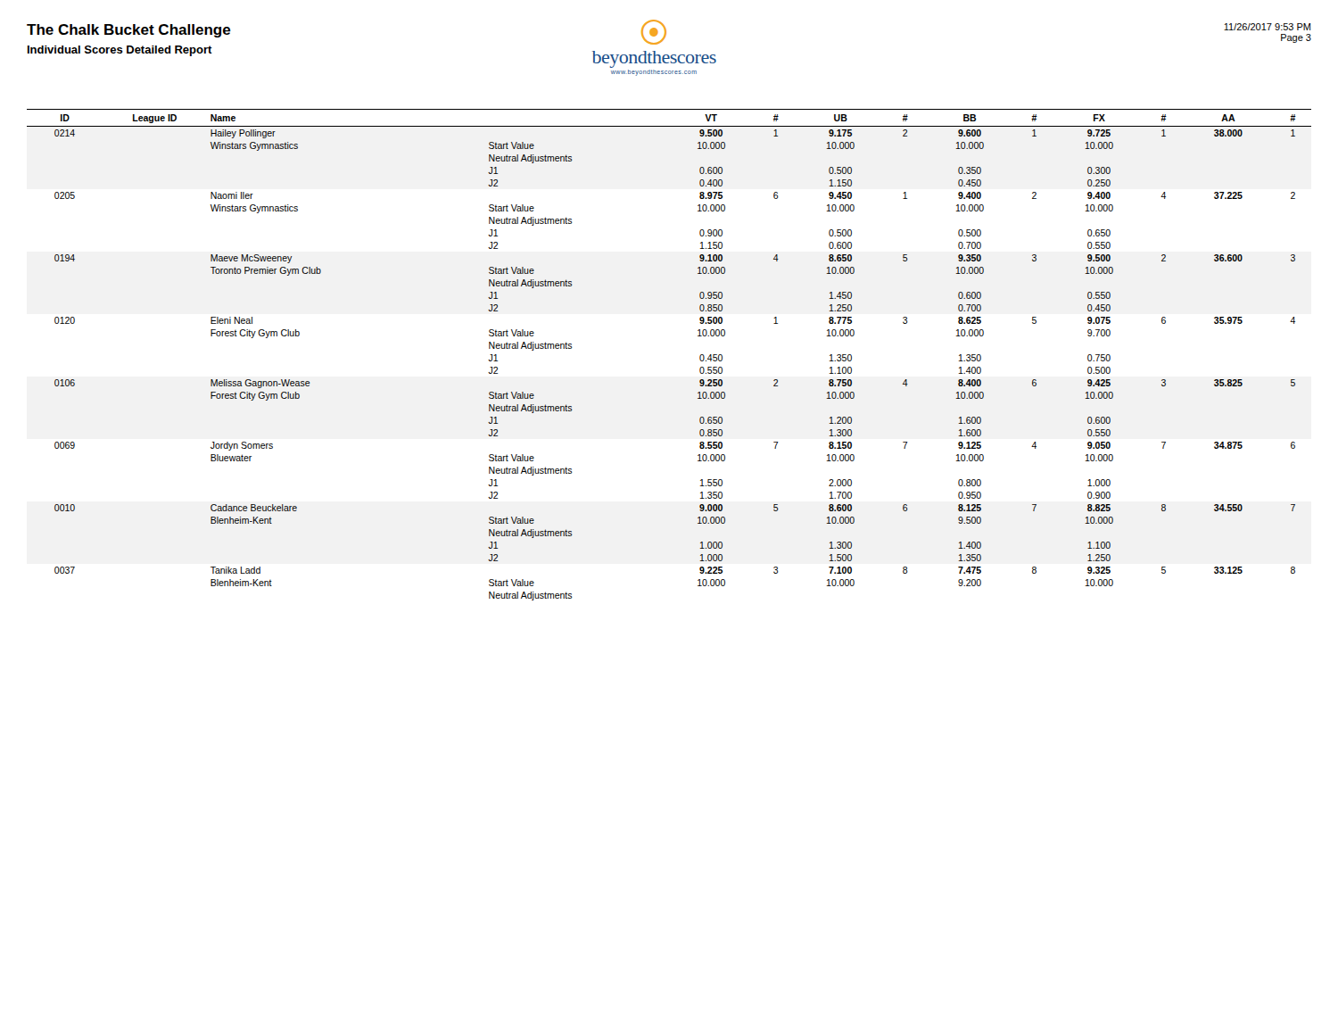The Chalk Bucket Challenge
Individual Scores Detailed Report
⦿
beyondthescores
www.beyondthescores.com
11/26/2017 9:53 PM
Page 3
| ID | League ID | Name | | VT | # | UB | # | BB | # | FX | # | AA | # |
| --- | --- | --- | --- | --- | --- | --- | --- | --- | --- | --- | --- | --- | --- |
| 0214 | | Hailey Pollinger | | 9.500 | 1 | 9.175 | 2 | 9.600 | 1 | 9.725 | 1 | 38.000 | 1 |
| | | Winstars Gymnastics | Start Value | 10.000 | | 10.000 | | 10.000 | | 10.000 | | | |
| | | | Neutral Adjustments | | | | | | | | | | |
| | | | J1 | 0.600 | | 0.500 | | 0.350 | | 0.300 | | | |
| | | | J2 | 0.400 | | 1.150 | | 0.450 | | 0.250 | | | |
| 0205 | | Naomi Iler | | 8.975 | 6 | 9.450 | 1 | 9.400 | 2 | 9.400 | 4 | 37.225 | 2 |
| | | Winstars Gymnastics | Start Value | 10.000 | | 10.000 | | 10.000 | | 10.000 | | | |
| | | | Neutral Adjustments | | | | | | | | | | |
| | | | J1 | 0.900 | | 0.500 | | 0.500 | | 0.650 | | | |
| | | | J2 | 1.150 | | 0.600 | | 0.700 | | 0.550 | | | |
| 0194 | | Maeve McSweeney | | 9.100 | 4 | 8.650 | 5 | 9.350 | 3 | 9.500 | 2 | 36.600 | 3 |
| | | Toronto Premier Gym Club | Start Value | 10.000 | | 10.000 | | 10.000 | | 10.000 | | | |
| | | | Neutral Adjustments | | | | | | | | | | |
| | | | J1 | 0.950 | | 1.450 | | 0.600 | | 0.550 | | | |
| | | | J2 | 0.850 | | 1.250 | | 0.700 | | 0.450 | | | |
| 0120 | | Eleni Neal | | 9.500 | 1 | 8.775 | 3 | 8.625 | 5 | 9.075 | 6 | 35.975 | 4 |
| | | Forest City Gym Club | Start Value | 10.000 | | 10.000 | | 10.000 | | 9.700 | | | |
| | | | Neutral Adjustments | | | | | | | | | | |
| | | | J1 | 0.450 | | 1.350 | | 1.350 | | 0.750 | | | |
| | | | J2 | 0.550 | | 1.100 | | 1.400 | | 0.500 | | | |
| 0106 | | Melissa Gagnon-Wease | | 9.250 | 2 | 8.750 | 4 | 8.400 | 6 | 9.425 | 3 | 35.825 | 5 |
| | | Forest City Gym Club | Start Value | 10.000 | | 10.000 | | 10.000 | | 10.000 | | | |
| | | | Neutral Adjustments | | | | | | | | | | |
| | | | J1 | 0.650 | | 1.200 | | 1.600 | | 0.600 | | | |
| | | | J2 | 0.850 | | 1.300 | | 1.600 | | 0.550 | | | |
| 0069 | | Jordyn Somers | | 8.550 | 7 | 8.150 | 7 | 9.125 | 4 | 9.050 | 7 | 34.875 | 6 |
| | | Bluewater | Start Value | 10.000 | | 10.000 | | 10.000 | | 10.000 | | | |
| | | | Neutral Adjustments | | | | | | | | | | |
| | | | J1 | 1.550 | | 2.000 | | 0.800 | | 1.000 | | | |
| | | | J2 | 1.350 | | 1.700 | | 0.950 | | 0.900 | | | |
| 0010 | | Cadance Beuckelare | | 9.000 | 5 | 8.600 | 6 | 8.125 | 7 | 8.825 | 8 | 34.550 | 7 |
| | | Blenheim-Kent | Start Value | 10.000 | | 10.000 | | 9.500 | | 10.000 | | | |
| | | | Neutral Adjustments | | | | | | | | | | |
| | | | J1 | 1.000 | | 1.300 | | 1.400 | | 1.100 | | | |
| | | | J2 | 1.000 | | 1.500 | | 1.350 | | 1.250 | | | |
| 0037 | | Tanika Ladd | | 9.225 | 3 | 7.100 | 8 | 7.475 | 8 | 9.325 | 5 | 33.125 | 8 |
| | | Blenheim-Kent | Start Value | 10.000 | | 10.000 | | 9.200 | | 10.000 | | | |
| | | | Neutral Adjustments | | | | | | | | | | |